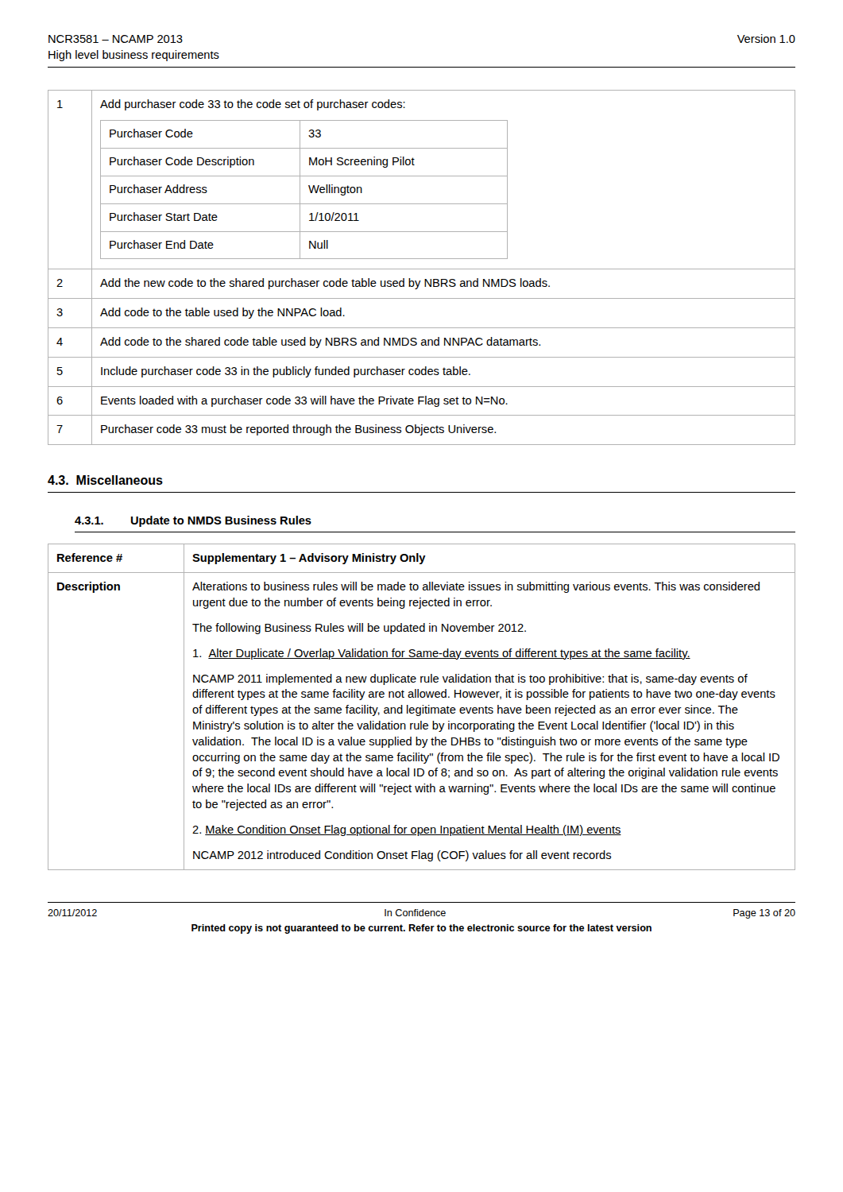NCR3581 – NCAMP 2013
High level business requirements
Version 1.0
| 1 | Add purchaser code 33 to the code set of purchaser codes: / Purchaser Code / 33 / / Purchaser Code Description / MoH Screening Pilot / / Purchaser Address / Wellington / / Purchaser Start Date / 1/10/2011 / / Purchaser End Date / Null / |
| 2 | Add the new code to the shared purchaser code table used by NBRS and NMDS loads. |
| 3 | Add code to the table used by the NNPAC load. |
| 4 | Add code to the shared code table used by NBRS and NMDS and NNPAC datamarts. |
| 5 | Include purchaser code 33 in the publicly funded purchaser codes table. |
| 6 | Events loaded with a purchaser code 33 will have the Private Flag set to N=No. |
| 7 | Purchaser code 33 must be reported through the Business Objects Universe. |
4.3. Miscellaneous
4.3.1. Update to NMDS Business Rules
| Reference # | Supplementary 1 – Advisory Ministry Only |
| Description | Alterations to business rules will be made to alleviate issues in submitting various events. This was considered urgent due to the number of events being rejected in error. The following Business Rules will be updated in November 2012. 1. Alter Duplicate / Overlap Validation for Same-day events of different types at the same facility. NCAMP 2011 implemented a new duplicate rule validation that is too prohibitive: that is, same-day events of different types at the same facility are not allowed. However, it is possible for patients to have two one-day events of different types at the same facility, and legitimate events have been rejected as an error ever since. The Ministry's solution is to alter the validation rule by incorporating the Event Local Identifier ('local ID') in this validation. The local ID is a value supplied by the DHBs to "distinguish two or more events of the same type occurring on the same day at the same facility" (from the file spec). The rule is for the first event to have a local ID of 9; the second event should have a local ID of 8; and so on. As part of altering the original validation rule events where the local IDs are different will "reject with a warning". Events where the local IDs are the same will continue to be "rejected as an error". 2. Make Condition Onset Flag optional for open Inpatient Mental Health (IM) events NCAMP 2012 introduced Condition Onset Flag (COF) values for all event records |
20/11/2012 In Confidence Page 13 of 20
Printed copy is not guaranteed to be current. Refer to the electronic source for the latest version